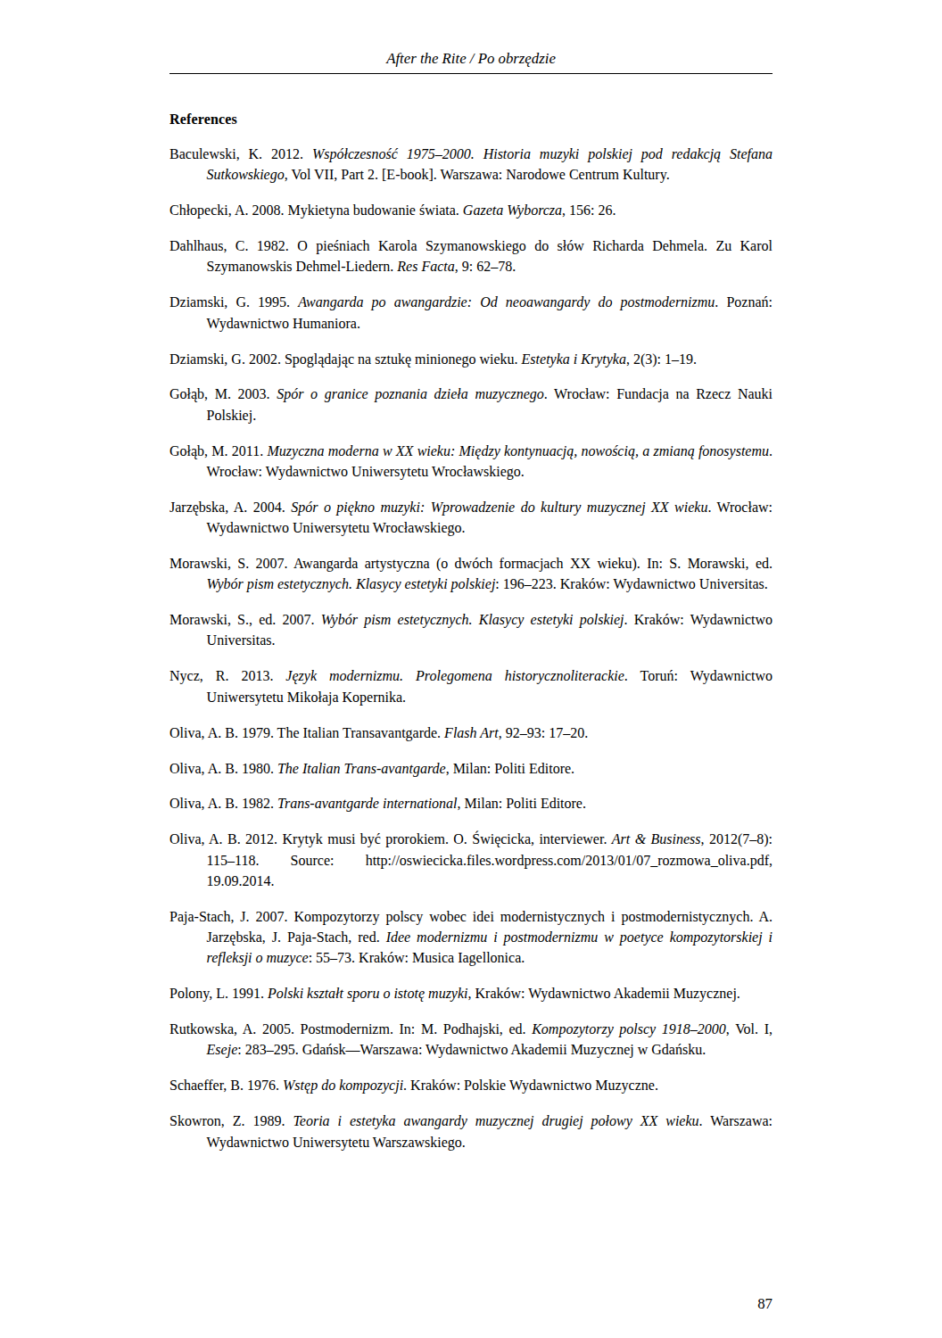After the Rite / Po obrzędzie
References
Baculewski, K. 2012. Współczesność 1975–2000. Historia muzyki polskiej pod redakcją Stefana Sutkowskiego, Vol VII, Part 2. [E-book]. Warszawa: Narodowe Centrum Kultury.
Chłopecki, A. 2008. Mykietyna budowanie świata. Gazeta Wyborcza, 156: 26.
Dahlhaus, C. 1982. O pieśniach Karola Szymanowskiego do słów Richarda Dehmela. Zu Karol Szymanowskis Dehmel-Liedern. Res Facta, 9: 62–78.
Dziamski, G. 1995. Awangarda po awangardzie: Od neoawangardy do postmodernizmu. Poznań: Wydawnictwo Humaniora.
Dziamski, G. 2002. Spoglądając na sztukę minionego wieku. Estetyka i Krytyka, 2(3): 1–19.
Gołąb, M. 2003. Spór o granice poznania dzieła muzycznego. Wrocław: Fundacja na Rzecz Nauki Polskiej.
Gołąb, M. 2011. Muzyczna moderna w XX wieku: Między kontynuacją, nowością, a zmianą fonosystemu. Wrocław: Wydawnictwo Uniwersytetu Wrocławskiego.
Jarzębska, A. 2004. Spór o piękno muzyki: Wprowadzenie do kultury muzycznej XX wieku. Wrocław: Wydawnictwo Uniwersytetu Wrocławskiego.
Morawski, S. 2007. Awangarda artystyczna (o dwóch formacjach XX wieku). In: S. Morawski, ed. Wybór pism estetycznych. Klasycy estetyki polskiej: 196–223. Kraków: Wydawnictwo Universitas.
Morawski, S., ed. 2007. Wybór pism estetycznych. Klasycy estetyki polskiej. Kraków: Wydawnictwo Universitas.
Nycz, R. 2013. Język modernizmu. Prolegomena historycznoliterackie. Toruń: Wydawnictwo Uniwersytetu Mikołaja Kopernika.
Oliva, A. B. 1979. The Italian Transavantgarde. Flash Art, 92–93: 17–20.
Oliva, A. B. 1980. The Italian Trans-avantgarde, Milan: Politi Editore.
Oliva, A. B. 1982. Trans-avantgarde international, Milan: Politi Editore.
Oliva, A. B. 2012. Krytyk musi być prorokiem. O. Święcicka, interviewer. Art & Business, 2012(7–8): 115–118. Source: http://oswiecicka.files.wordpress.com/2013/01/07_rozmowa_oliva.pdf, 19.09.2014.
Paja-Stach, J. 2007. Kompozytorzy polscy wobec idei modernistycznych i postmodernistycznych. A. Jarzębska, J. Paja-Stach, red. Idee modernizmu i postmodernizmu w poetyce kompozytorskiej i refleksji o muzyce: 55–73. Kraków: Musica Iagellonica.
Polony, L. 1991. Polski kształt sporu o istotę muzyki, Kraków: Wydawnictwo Akademii Muzycznej.
Rutkowska, A. 2005. Postmodernizm. In: M. Podhajski, ed. Kompozytorzy polscy 1918–2000, Vol. I, Eseje: 283–295. Gdańsk—Warszawa: Wydawnictwo Akademii Muzycznej w Gdańsku.
Schaeffer, B. 1976. Wstęp do kompozycji. Kraków: Polskie Wydawnictwo Muzyczne.
Skowron, Z. 1989. Teoria i estetyka awangardy muzycznej drugiej połowy XX wieku. Warszawa: Wydawnictwo Uniwersytetu Warszawskiego.
87